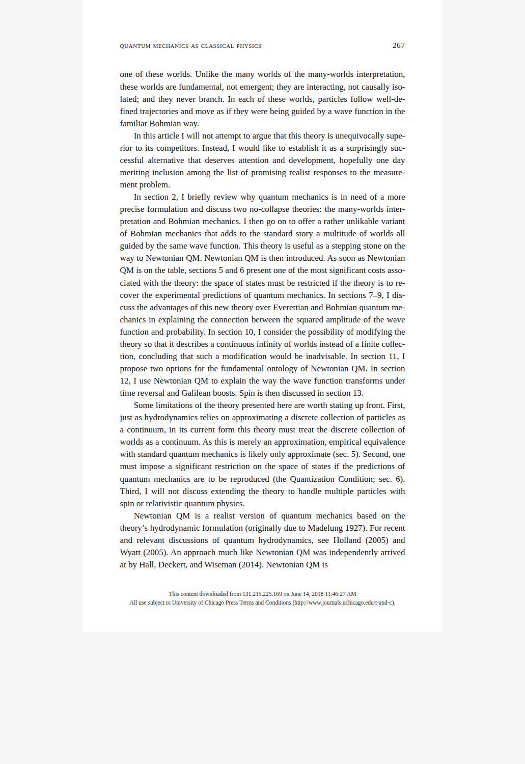Quantum Mechanics as Classical Physics 267
one of these worlds. Unlike the many worlds of the many-worlds interpretation, these worlds are fundamental, not emergent; they are interacting, not causally isolated; and they never branch. In each of these worlds, particles follow well-defined trajectories and move as if they were being guided by a wave function in the familiar Bohmian way.
In this article I will not attempt to argue that this theory is unequivocally superior to its competitors. Instead, I would like to establish it as a surprisingly successful alternative that deserves attention and development, hopefully one day meriting inclusion among the list of promising realist responses to the measurement problem.
In section 2, I briefly review why quantum mechanics is in need of a more precise formulation and discuss two no-collapse theories: the many-worlds interpretation and Bohmian mechanics. I then go on to offer a rather unlikable variant of Bohmian mechanics that adds to the standard story a multitude of worlds all guided by the same wave function. This theory is useful as a stepping stone on the way to Newtonian QM. Newtonian QM is then introduced. As soon as Newtonian QM is on the table, sections 5 and 6 present one of the most significant costs associated with the theory: the space of states must be restricted if the theory is to recover the experimental predictions of quantum mechanics. In sections 7–9, I discuss the advantages of this new theory over Everettian and Bohmian quantum mechanics in explaining the connection between the squared amplitude of the wave function and probability. In section 10, I consider the possibility of modifying the theory so that it describes a continuous infinity of worlds instead of a finite collection, concluding that such a modification would be inadvisable. In section 11, I propose two options for the fundamental ontology of Newtonian QM. In section 12, I use Newtonian QM to explain the way the wave function transforms under time reversal and Galilean boosts. Spin is then discussed in section 13.
Some limitations of the theory presented here are worth stating up front. First, just as hydrodynamics relies on approximating a discrete collection of particles as a continuum, in its current form this theory must treat the discrete collection of worlds as a continuum. As this is merely an approximation, empirical equivalence with standard quantum mechanics is likely only approximate (sec. 5). Second, one must impose a significant restriction on the space of states if the predictions of quantum mechanics are to be reproduced (the Quantization Condition; sec. 6). Third, I will not discuss extending the theory to handle multiple particles with spin or relativistic quantum physics.
Newtonian QM is a realist version of quantum mechanics based on the theory’s hydrodynamic formulation (originally due to Madelung 1927). For recent and relevant discussions of quantum hydrodynamics, see Holland (2005) and Wyatt (2005). An approach much like Newtonian QM was independently arrived at by Hall, Deckert, and Wiseman (2014). Newtonian QM is
This content downloaded from 131.215.225.169 on June 14, 2018 11:46:27 AM
All use subject to University of Chicago Press Terms and Conditions (http://www.journals.uchicago.edu/t-and-c).